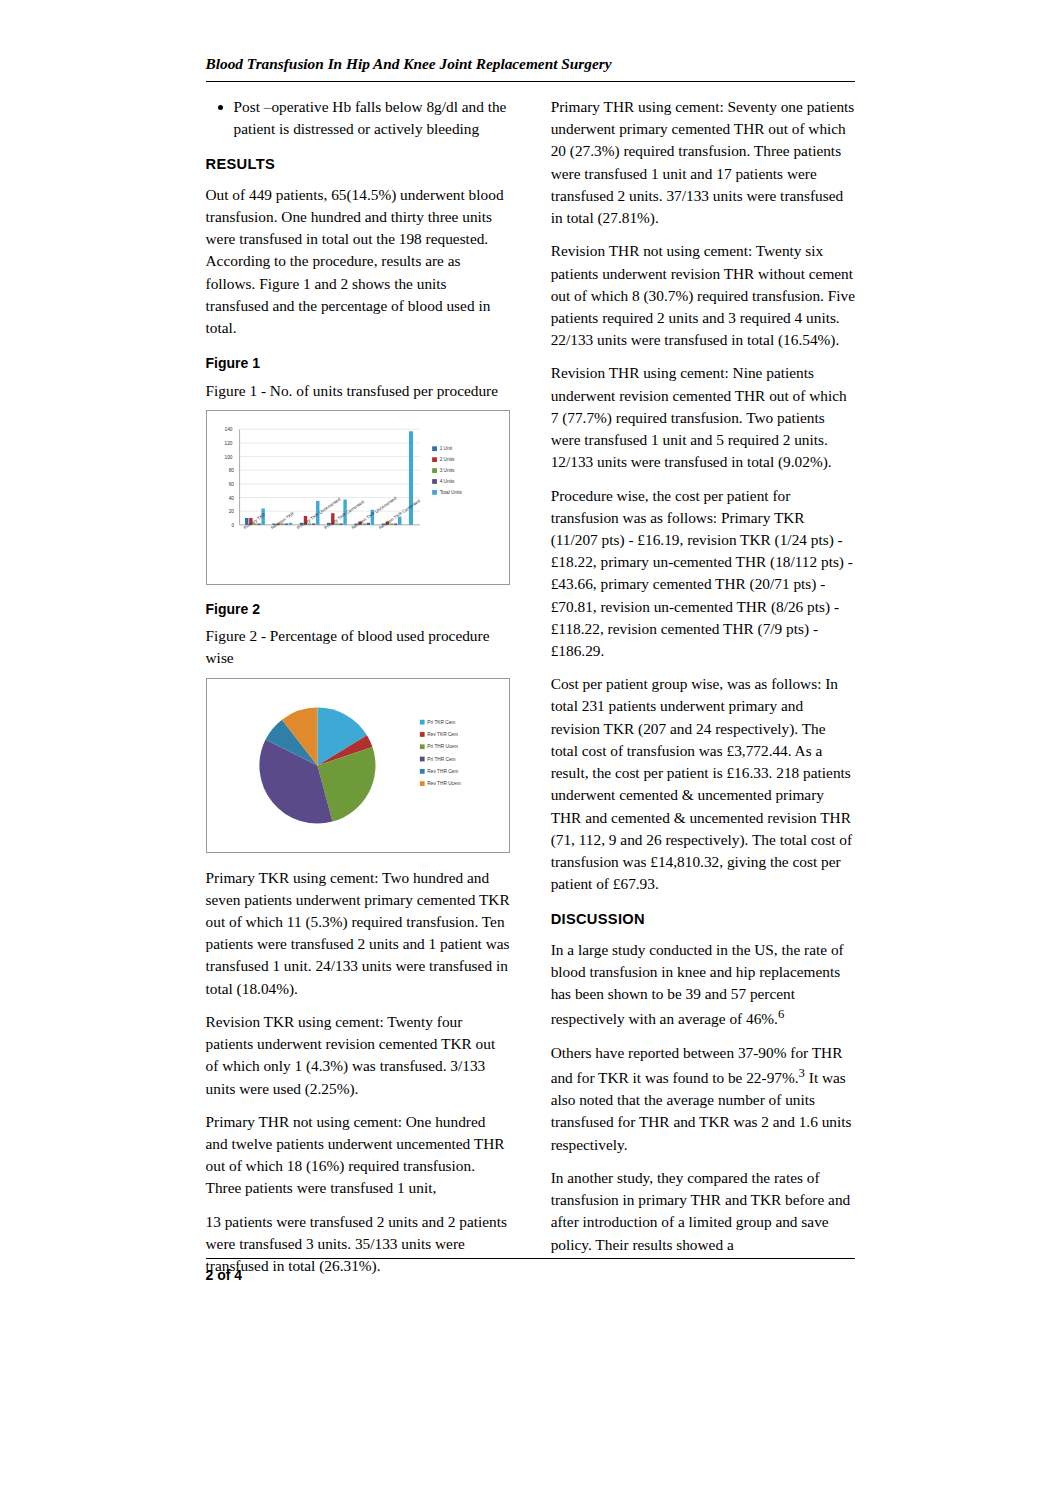Blood Transfusion In Hip And Knee Joint Replacement Surgery
Post –operative Hb falls below 8g/dl and the patient is distressed or actively bleeding
RESULTS
Out of 449 patients, 65(14.5%) underwent blood transfusion. One hundred and thirty three units were transfused in total out the 198 requested. According to the procedure, results are as follows. Figure 1 and 2 shows the units transfused and the percentage of blood used in total.
Figure 1
Figure 1 - No. of units transfused per procedure
140 120 100 80 60 40 20 0 Primary TKR Revision TKR Primary THR Uncemented Primary THR Cemented Revision THR Uncemented Revision THR Cemented 1 Unit 2 Units 3 Units 4 Units Total Units
Figure 2
Figure 2 - Percentage of blood used procedure wise
Pri TKR Cem Rev TKR Cem Pri THR Ucem Pri THR Cem Rev THR Cem Rev THR Ucem
Primary TKR using cement: Two hundred and seven patients underwent primary cemented TKR out of which 11 (5.3%) required transfusion. Ten patients were transfused 2 units and 1 patient was transfused 1 unit. 24/133 units were transfused in total (18.04%).
Revision TKR using cement: Twenty four patients underwent revision cemented TKR out of which only 1 (4.3%) was transfused. 3/133 units were used (2.25%).
Primary THR not using cement: One hundred and twelve patients underwent uncemented THR out of which 18 (16%) required transfusion. Three patients were transfused 1 unit,
13 patients were transfused 2 units and 2 patients were transfused 3 units. 35/133 units were transfused in total (26.31%).
Primary THR using cement: Seventy one patients underwent primary cemented THR out of which 20 (27.3%) required transfusion. Three patients were transfused 1 unit and 17 patients were transfused 2 units. 37/133 units were transfused in total (27.81%).
Revision THR not using cement: Twenty six patients underwent revision THR without cement out of which 8 (30.7%) required transfusion. Five patients required 2 units and 3 required 4 units. 22/133 units were transfused in total (16.54%).
Revision THR using cement: Nine patients underwent revision cemented THR out of which 7 (77.7%) required transfusion. Two patients were transfused 1 unit and 5 required 2 units. 12/133 units were transfused in total (9.02%).
Procedure wise, the cost per patient for transfusion was as follows: Primary TKR (11/207 pts) - £16.19, revision TKR (1/24 pts) - £18.22, primary un-cemented THR (18/112 pts) - £43.66, primary cemented THR (20/71 pts) - £70.81, revision un-cemented THR (8/26 pts) - £118.22, revision cemented THR (7/9 pts) - £186.29.
Cost per patient group wise, was as follows: In total 231 patients underwent primary and revision TKR (207 and 24 respectively). The total cost of transfusion was £3,772.44. As a result, the cost per patient is £16.33. 218 patients underwent cemented & uncemented primary THR and cemented & uncemented revision THR (71, 112, 9 and 26 respectively). The total cost of transfusion was £14,810.32, giving the cost per patient of £67.93.
DISCUSSION
In a large study conducted in the US, the rate of blood transfusion in knee and hip replacements has been shown to be 39 and 57 percent respectively with an average of 46%.6
Others have reported between 37-90% for THR and for TKR it was found to be 22-97%.3 It was also noted that the average number of units transfused for THR and TKR was 2 and 1.6 units respectively.
In another study, they compared the rates of transfusion in primary THR and TKR before and after introduction of a limited group and save policy. Their results showed a
2 of 4